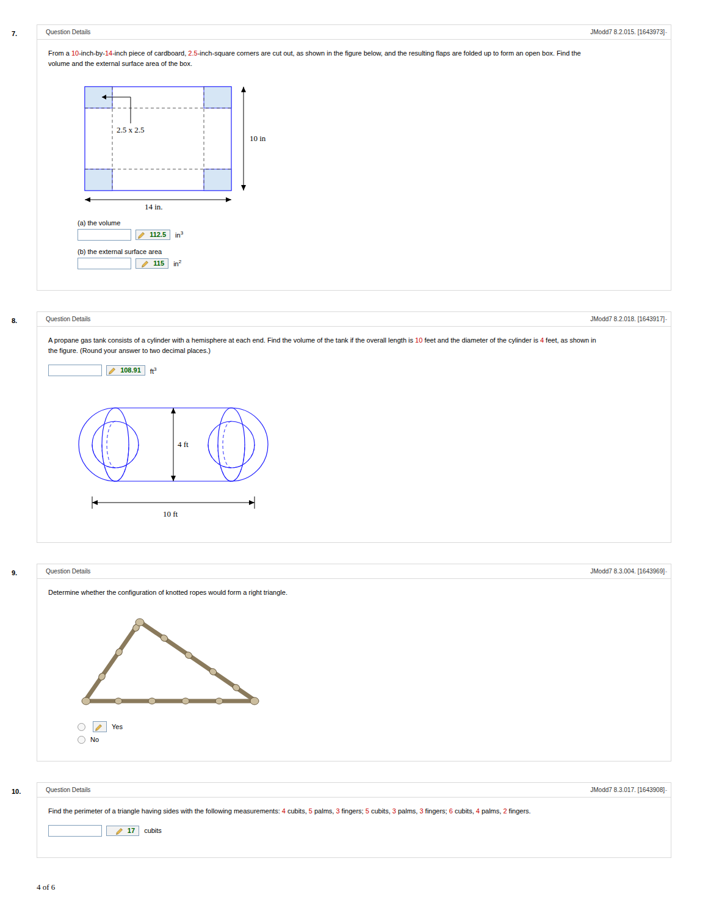7.
Question Details JModd7 8.2.015. [1643973]
-
From a 10-inch-by-14-inch piece of cardboard, 2.5-inch-square corners are cut out, as shown in the figure below, and the resulting flaps are folded up to form an open box. Find the volume and the external surface area of the box.
2.5 x 2.5 10 in 14 in.
(a) the volume
112.5 in3
(b) the external surface area
115 in2
8.
Question Details JModd7 8.2.018. [1643917]
-
A propane gas tank consists of a cylinder with a hemisphere at each end. Find the volume of the tank if the overall length is 10 feet and the diameter of the cylinder is 4 feet, as shown in the figure. (Round your answer to two decimal places.)
108.91 ft3
4 ft 10 ft
9.
Question Details JModd7 8.3.004. [1643969]
-
Determine whether the configuration of knotted ropes would form a right triangle.
Yes
No
10.
Question Details JModd7 8.3.017. [1643908]
-
Find the perimeter of a triangle having sides with the following measurements: 4 cubits, 5 palms, 3 fingers; 5 cubits, 3 palms, 3 fingers; 6 cubits, 4 palms, 2 fingers.
17 cubits
4 of 6